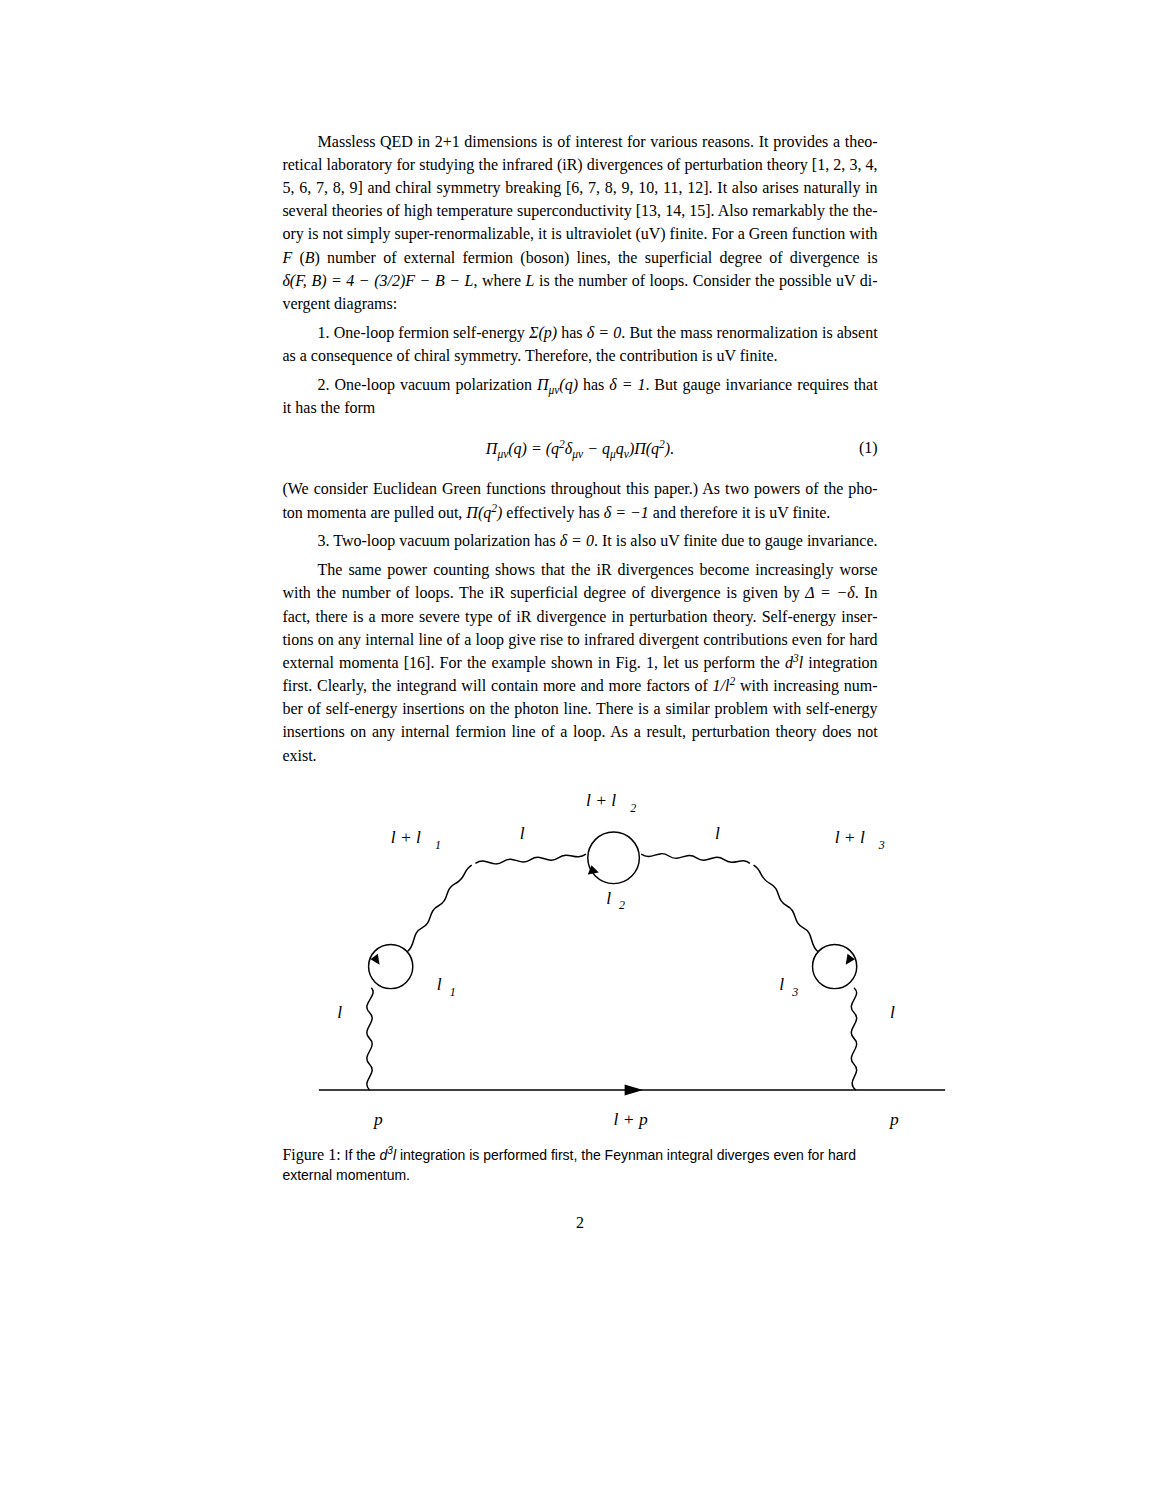Massless QED in 2+1 dimensions is of interest for various reasons. It provides a theoretical laboratory for studying the infrared (iR) divergences of perturbation theory [1, 2, 3, 4, 5, 6, 7, 8, 9] and chiral symmetry breaking [6, 7, 8, 9, 10, 11, 12]. It also arises naturally in several theories of high temperature superconductivity [13, 14, 15]. Also remarkably the theory is not simply super-renormalizable, it is ultraviolet (uV) finite. For a Green function with F (B) number of external fermion (boson) lines, the superficial degree of divergence is δ(F, B) = 4 − (3/2)F − B − L, where L is the number of loops. Consider the possible uV divergent diagrams:
1. One-loop fermion self-energy Σ(p) has δ = 0. But the mass renormalization is absent as a consequence of chiral symmetry. Therefore, the contribution is uV finite.
2. One-loop vacuum polarization Πμν(q) has δ = 1. But gauge invariance requires that it has the form
Πμν(q) = (q2δμν − qμqν)Π(q2). (1)
(We consider Euclidean Green functions throughout this paper.) As two powers of the photon momenta are pulled out, Π(q2) effectively has δ = −1 and therefore it is uV finite.
3. Two-loop vacuum polarization has δ = 0. It is also uV finite due to gauge invariance.
The same power counting shows that the iR divergences become increasingly worse with the number of loops. The iR superficial degree of divergence is given by Δ = −δ. In fact, there is a more severe type of iR divergence in perturbation theory. Self-energy insertions on any internal line of a loop give rise to infrared divergent contributions even for hard external momenta [16]. For the example shown in Fig. 1, let us perform the d3l integration first. Clearly, the integrand will contain more and more factors of 1/l2 with increasing number of self-energy insertions on the photon line. There is a similar problem with self-energy insertions on any internal fermion line of a loop. As a result, perturbation theory does not exist.
l + l 2 l l l 2 l + l 1 l + l 3 l 1 l 3 l l p l + p p
Figure 1: If the d3l integration is performed first, the Feynman integral diverges even for hard external momentum.
2